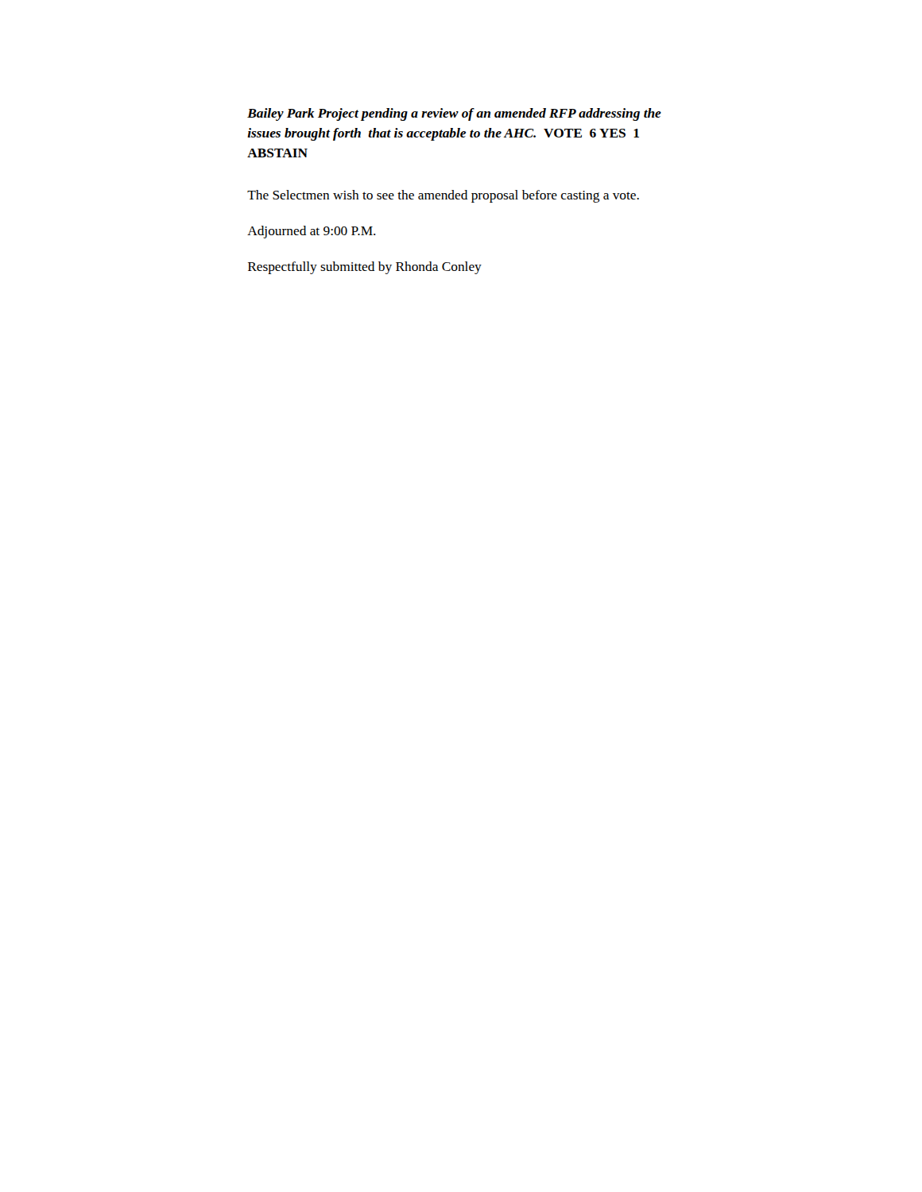Bailey Park Project pending a review of an amended RFP addressing the issues brought forth that is acceptable to the AHC. VOTE 6 YES 1 ABSTAIN
The Selectmen wish to see the amended proposal before casting a vote.
Adjourned at 9:00 P.M.
Respectfully submitted by Rhonda Conley